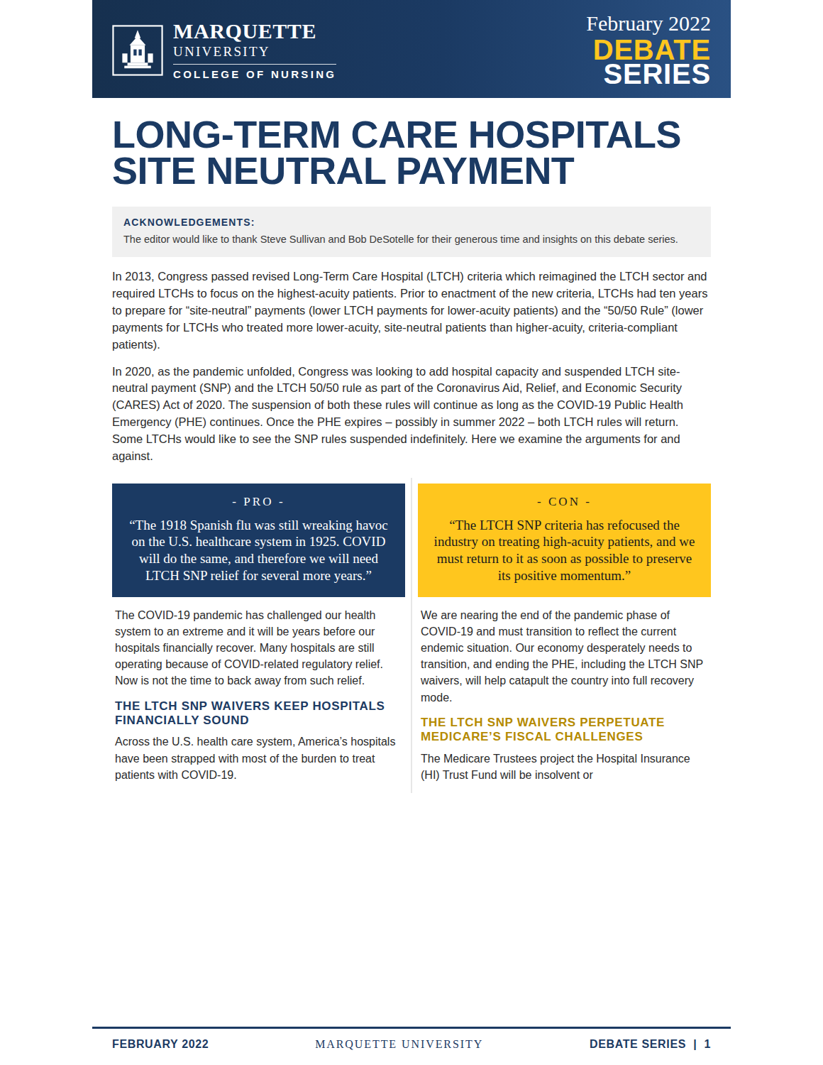Marquette University
College of Nursing
February 2022 DEBATE SERIES
Long-Term Care HospitalsSite Neutral Payment
Acknowledgements:
The editor would like to thank Steve Sullivan and Bob DeSotelle for their generous time and insights on this debate series.
In 2013, Congress passed revised Long-Term Care Hospital (LTCH) criteria which reimagined the LTCH sector and required LTCHs to focus on the highest-acuity patients. Prior to enactment of the new criteria, LTCHs had ten years to prepare for “site-neutral” payments (lower LTCH payments for lower-acuity patients) and the “50/50 Rule” (lower payments for LTCHs who treated more lower-acuity, site-neutral patients than higher-acuity, criteria-compliant patients).
In 2020, as the pandemic unfolded, Congress was looking to add hospital capacity and suspended LTCH site-neutral payment (SNP) and the LTCH 50/50 rule as part of the Coronavirus Aid, Relief, and Economic Security (CARES) Act of 2020. The suspension of both these rules will continue as long as the COVID-19 Public Health Emergency (PHE) continues. Once the PHE expires – possibly in summer 2022 – both LTCH rules will return. Some LTCHs would like to see the SNP rules suspended indefinitely. Here we examine the arguments for and against.
- PRO -
“The 1918 Spanish flu was still wreaking havoc on the U.S. healthcare system in 1925. COVID will do the same, and therefore we will need LTCH SNP relief for several more years.”
The COVID-19 pandemic has challenged our health system to an extreme and it will be years before our hospitals financially recover. Many hospitals are still operating because of COVID-related regulatory relief. Now is not the time to back away from such relief.
The LTCH SNP waivers keep hospitals financially sound
Across the U.S. health care system, America’s hospitals have been strapped with most of the burden to treat patients with COVID-19.
- CON -
“The LTCH SNP criteria has refocused the industry on treating high-acuity patients, and we must return to it as soon as possible to preserve its positive momentum.”
We are nearing the end of the pandemic phase of COVID-19 and must transition to reflect the current endemic situation. Our economy desperately needs to transition, and ending the PHE, including the LTCH SNP waivers, will help catapult the country into full recovery mode.
The LTCH SNP waivers perpetuate Medicare’s fiscal challenges
The Medicare Trustees project the Hospital Insurance (HI) Trust Fund will be insolvent or
February 2022
Marquette University
Debate Series | 1